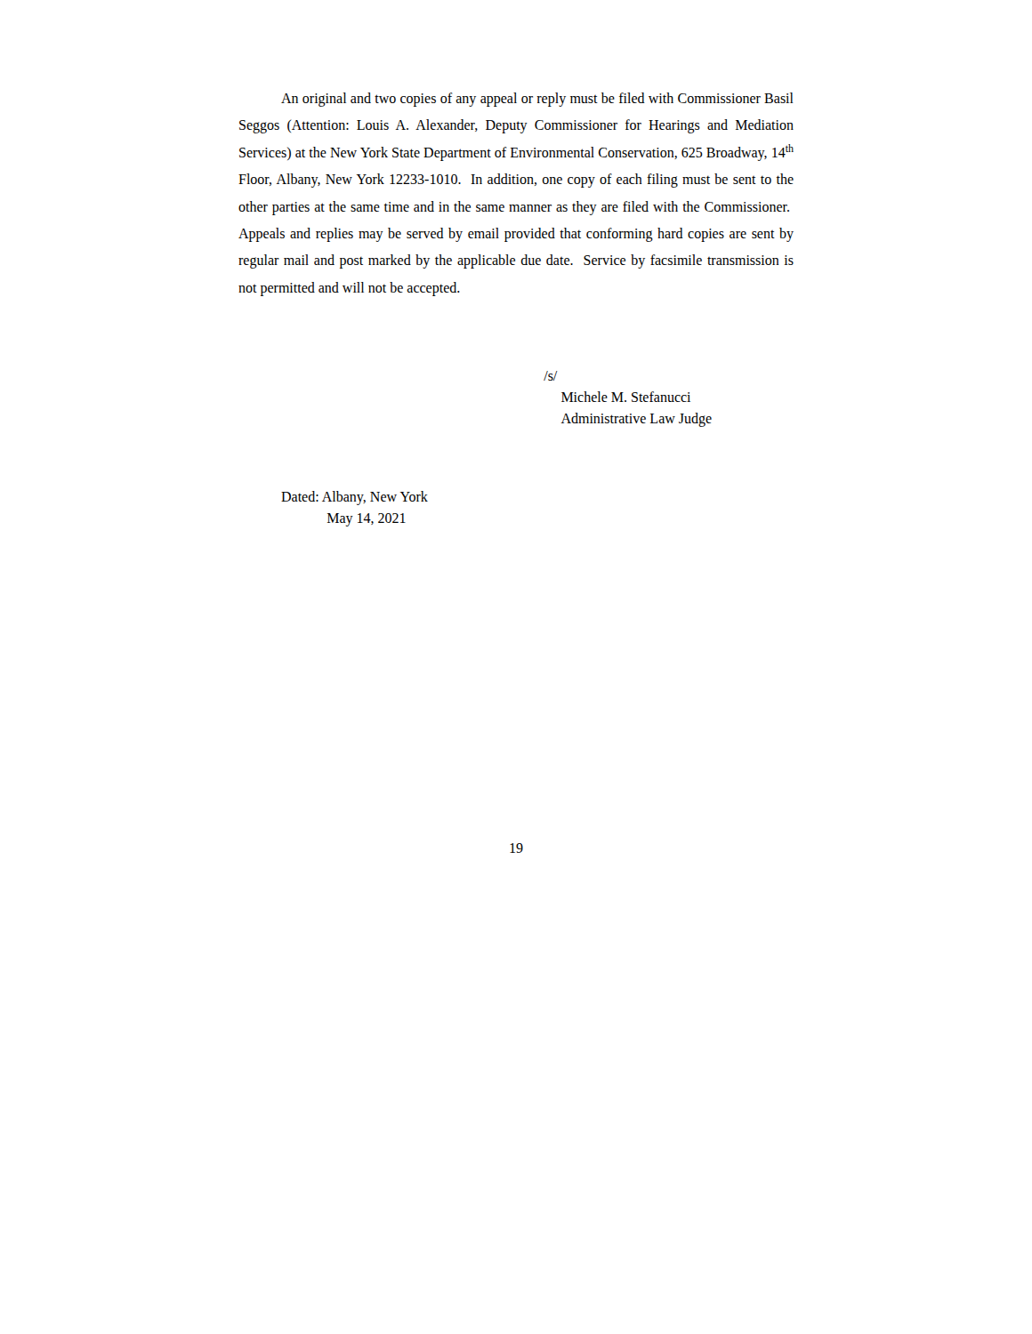An original and two copies of any appeal or reply must be filed with Commissioner Basil Seggos (Attention: Louis A. Alexander, Deputy Commissioner for Hearings and Mediation Services) at the New York State Department of Environmental Conservation, 625 Broadway, 14th Floor, Albany, New York 12233-1010. In addition, one copy of each filing must be sent to the other parties at the same time and in the same manner as they are filed with the Commissioner. Appeals and replies may be served by email provided that conforming hard copies are sent by regular mail and post marked by the applicable due date. Service by facsimile transmission is not permitted and will not be accepted.
/s/
Michele M. Stefanucci
Administrative Law Judge
Dated: Albany, New York
May 14, 2021
19